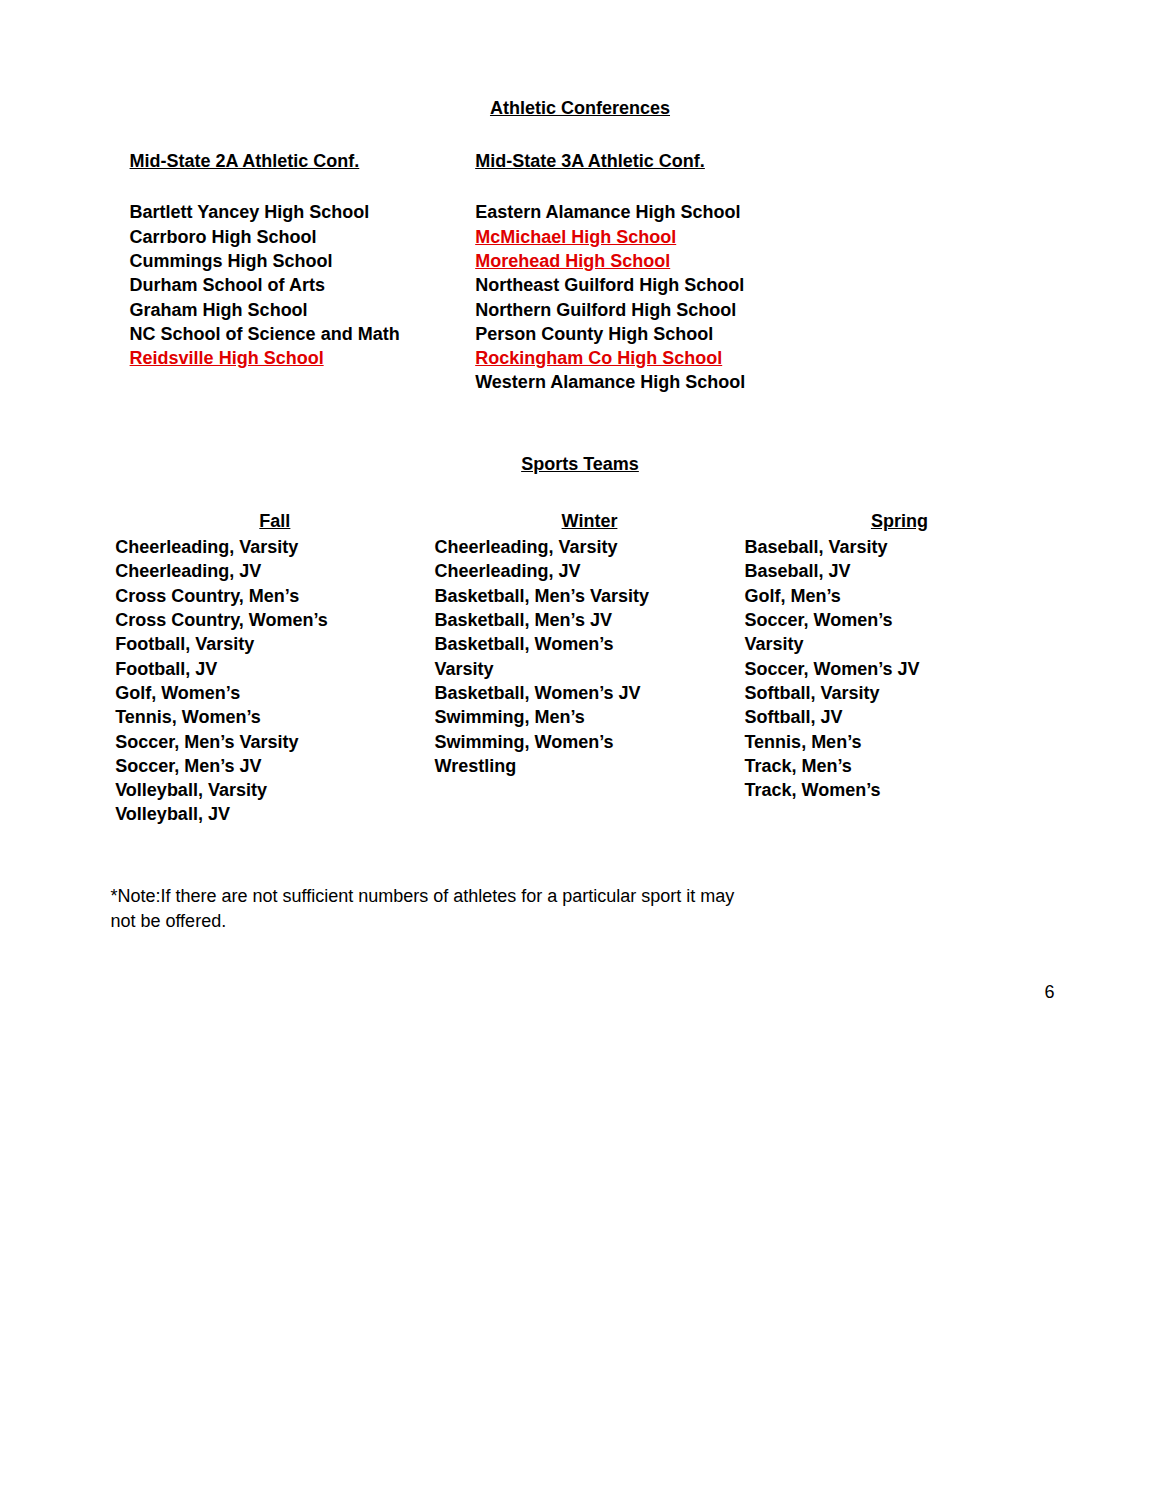Athletic Conferences
| Mid-State 2A Athletic Conf. | Mid-State 3A Athletic Conf. |
| Bartlett Yancey High School Carrboro High School Cummings High School Durham School of Arts Graham High School NC School of Science and Math Reidsville High School | Eastern Alamance High School McMichael High School Morehead High School Northeast Guilford High School Northern Guilford High School Person County High School Rockingham Co High School Western Alamance High School |
Sports Teams
| Fall | Winter | Spring |
| --- | --- | --- |
| Cheerleading, Varsity Cheerleading, JV Cross Country, Men’s Cross Country, Women’s Football, Varsity Football, JV Golf, Women’s Tennis, Women’s Soccer, Men’s Varsity Soccer, Men’s JV Volleyball, Varsity Volleyball, JV | Cheerleading, Varsity Cheerleading, JV Basketball, Men’s Varsity Basketball, Men’s JV Basketball, Women’s Varsity Basketball, Women’s JV Swimming, Men’s Swimming, Women’s Wrestling | Baseball, Varsity Baseball, JV Golf, Men’s Soccer, Women’s Varsity Soccer, Women’s JV Softball, Varsity Softball, JV Tennis, Men’s Track, Men’s Track, Women’s |
*Note:If there are not sufficient numbers of athletes for a particular sport it may not be offered.
6